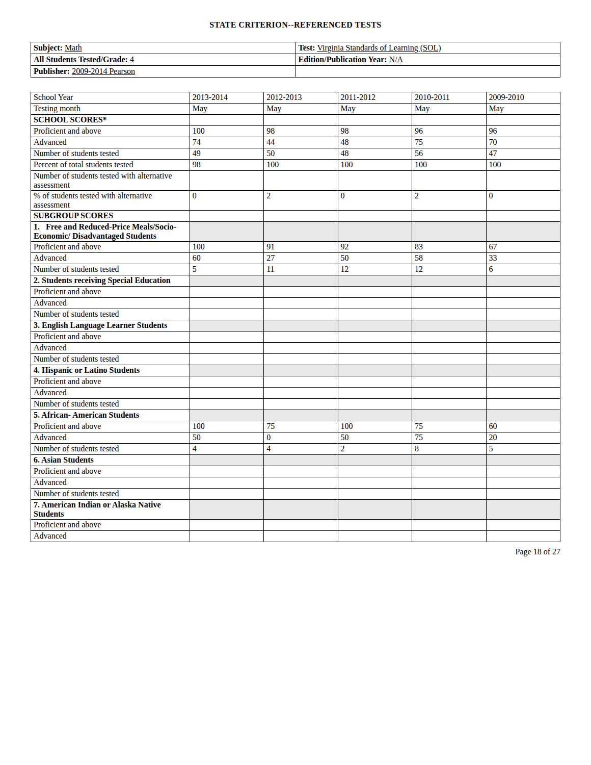STATE CRITERION--REFERENCED TESTS
| Subject: Math | Test: Virginia Standards of Learning (SOL) |
| All Students Tested/Grade: 4 | Edition/Publication Year: N/A |
| Publisher: 2009-2014 Pearson | |
| School Year | 2013-2014 | 2012-2013 | 2011-2012 | 2010-2011 | 2009-2010 |
| Testing month | May | May | May | May | May |
| SCHOOL SCORES* | | | | | |
| Proficient and above | 100 | 98 | 98 | 96 | 96 |
| Advanced | 74 | 44 | 48 | 75 | 70 |
| Number of students tested | 49 | 50 | 48 | 56 | 47 |
| Percent of total students tested | 98 | 100 | 100 | 100 | 100 |
| Number of students tested with alternative assessment | | | | | |
| % of students tested with alternative assessment | 0 | 2 | 0 | 2 | 0 |
| SUBGROUP SCORES | | | | | |
| 1. Free and Reduced-Price Meals/Socio-Economic/ Disadvantaged Students | | | | | |
| Proficient and above | 100 | 91 | 92 | 83 | 67 |
| Advanced | 60 | 27 | 50 | 58 | 33 |
| Number of students tested | 5 | 11 | 12 | 12 | 6 |
| 2. Students receiving Special Education | | | | | |
| Proficient and above | | | | | |
| Advanced | | | | | |
| Number of students tested | | | | | |
| 3. English Language Learner Students | | | | | |
| Proficient and above | | | | | |
| Advanced | | | | | |
| Number of students tested | | | | | |
| 4. Hispanic or Latino Students | | | | | |
| Proficient and above | | | | | |
| Advanced | | | | | |
| Number of students tested | | | | | |
| 5. African- American Students | | | | | |
| Proficient and above | 100 | 75 | 100 | 75 | 60 |
| Advanced | 50 | 0 | 50 | 75 | 20 |
| Number of students tested | 4 | 4 | 2 | 8 | 5 |
| 6. Asian Students | | | | | |
| Proficient and above | | | | | |
| Advanced | | | | | |
| Number of students tested | | | | | |
| 7. American Indian or Alaska Native Students | | | | | |
| Proficient and above | | | | | |
| Advanced | | | | | |
Page 18 of 27